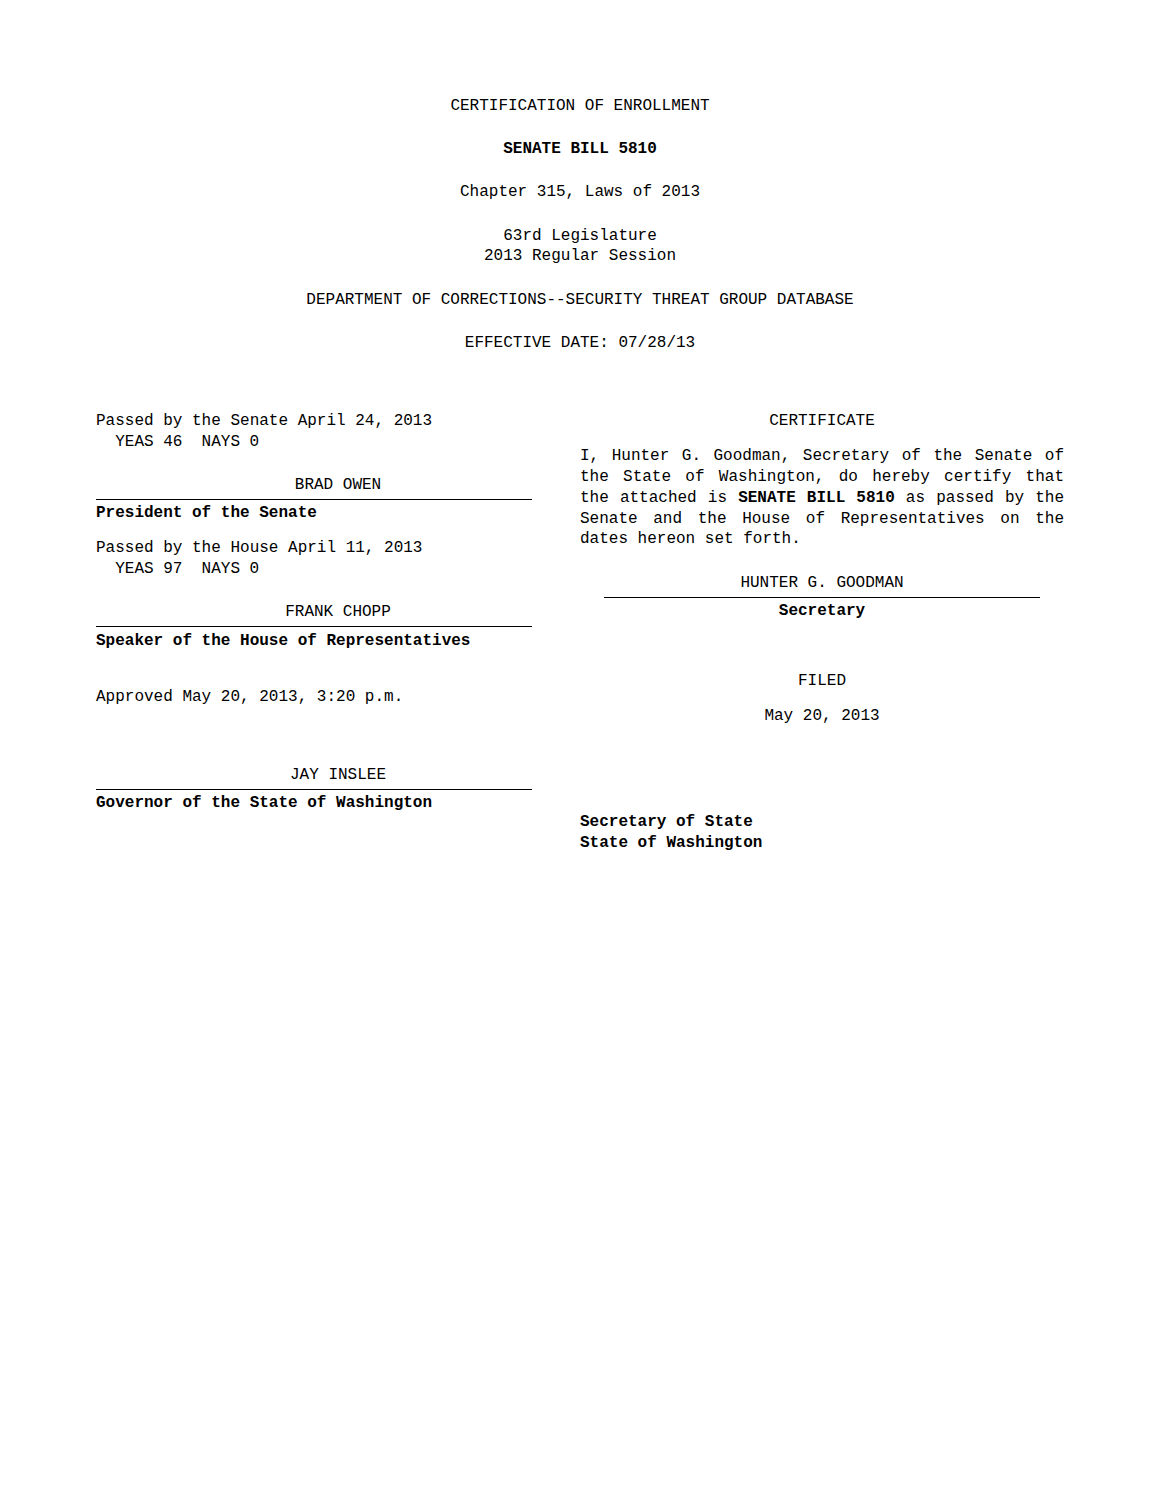CERTIFICATION OF ENROLLMENT
SENATE BILL 5810
Chapter 315, Laws of 2013
63rd Legislature
2013 Regular Session
DEPARTMENT OF CORRECTIONS--SECURITY THREAT GROUP DATABASE
EFFECTIVE DATE: 07/28/13
| Passed by the Senate April 24, 2013 YEAS 46 NAYS 0 BRAD OWEN President of the Senate Passed by the House April 11, 2013 YEAS 97 NAYS 0 FRANK CHOPP Speaker of the House of Representatives Approved May 20, 2013, 3:20 p.m. JAY INSLEE Governor of the State of Washington | CERTIFICATE I, Hunter G. Goodman, Secretary of the Senate of the State of Washington, do hereby certify that the attached is SENATE BILL 5810 as passed by the Senate and the House of Representatives on the dates hereon set forth. HUNTER G. GOODMAN Secretary FILED May 20, 2013 Secretary of State State of Washington |